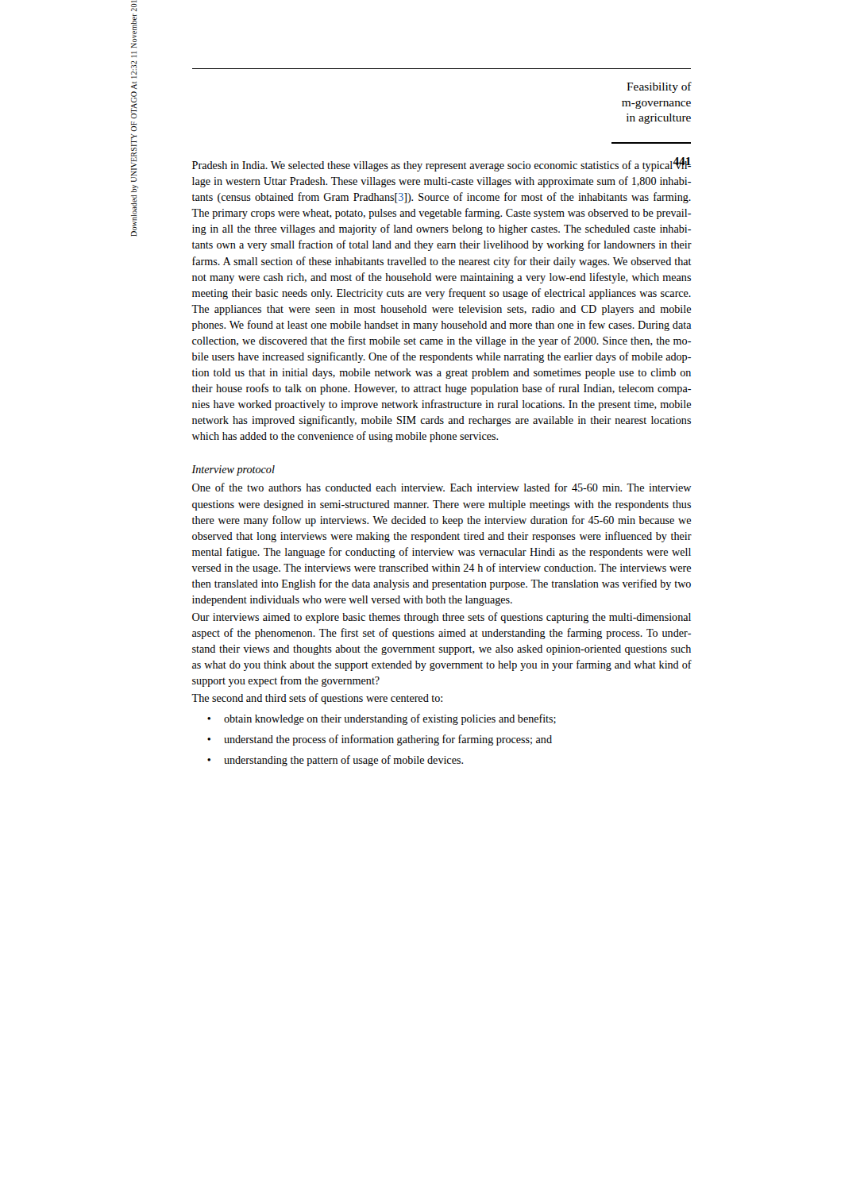Downloaded by UNIVERSITY OF OTAGO At 12:32 11 November 2016 (PT)
Feasibility of
m-governance
in agriculture
441
Pradesh in India. We selected these villages as they represent average socio economic statistics of a typical village in western Uttar Pradesh. These villages were multi-caste villages with approximate sum of 1,800 inhabitants (census obtained from Gram Pradhans[3]). Source of income for most of the inhabitants was farming. The primary crops were wheat, potato, pulses and vegetable farming. Caste system was observed to be prevailing in all the three villages and majority of land owners belong to higher castes. The scheduled caste inhabitants own a very small fraction of total land and they earn their livelihood by working for landowners in their farms. A small section of these inhabitants travelled to the nearest city for their daily wages. We observed that not many were cash rich, and most of the household were maintaining a very low-end lifestyle, which means meeting their basic needs only. Electricity cuts are very frequent so usage of electrical appliances was scarce. The appliances that were seen in most household were television sets, radio and CD players and mobile phones. We found at least one mobile handset in many household and more than one in few cases. During data collection, we discovered that the first mobile set came in the village in the year of 2000. Since then, the mobile users have increased significantly. One of the respondents while narrating the earlier days of mobile adoption told us that in initial days, mobile network was a great problem and sometimes people use to climb on their house roofs to talk on phone. However, to attract huge population base of rural Indian, telecom companies have worked proactively to improve network infrastructure in rural locations. In the present time, mobile network has improved significantly, mobile SIM cards and recharges are available in their nearest locations which has added to the convenience of using mobile phone services.
Interview protocol
One of the two authors has conducted each interview. Each interview lasted for 45-60 min. The interview questions were designed in semi-structured manner. There were multiple meetings with the respondents thus there were many follow up interviews. We decided to keep the interview duration for 45-60 min because we observed that long interviews were making the respondent tired and their responses were influenced by their mental fatigue. The language for conducting of interview was vernacular Hindi as the respondents were well versed in the usage. The interviews were transcribed within 24 h of interview conduction. The interviews were then translated into English for the data analysis and presentation purpose. The translation was verified by two independent individuals who were well versed with both the languages.
Our interviews aimed to explore basic themes through three sets of questions capturing the multi-dimensional aspect of the phenomenon. The first set of questions aimed at understanding the farming process. To understand their views and thoughts about the government support, we also asked opinion-oriented questions such as what do you think about the support extended by government to help you in your farming and what kind of support you expect from the government?
The second and third sets of questions were centered to:
obtain knowledge on their understanding of existing policies and benefits;
understand the process of information gathering for farming process; and
understanding the pattern of usage of mobile devices.